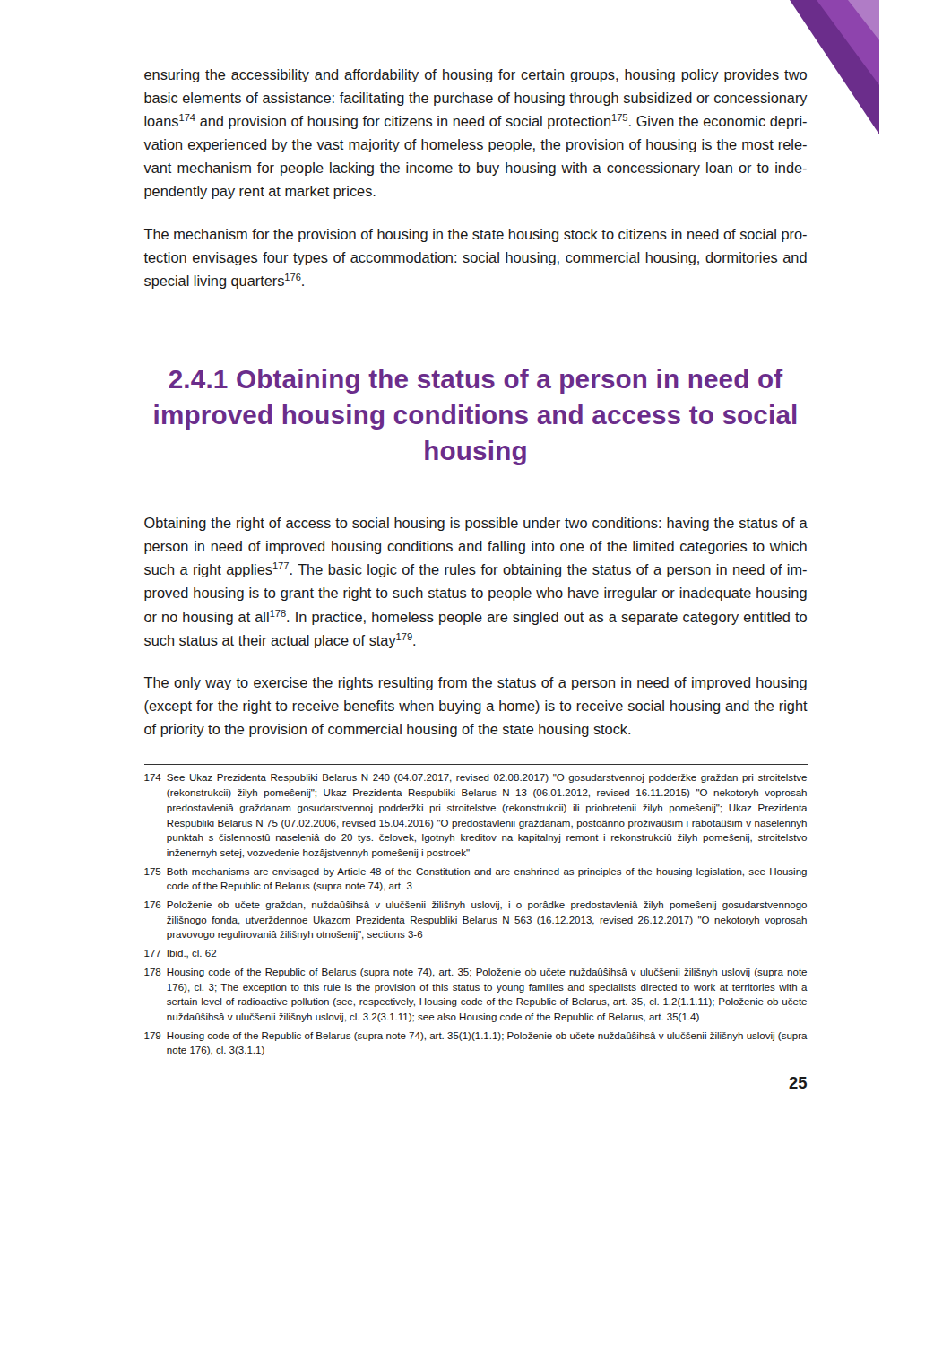ensuring the accessibility and affordability of housing for certain groups, housing policy provides two basic elements of assistance: facilitating the purchase of housing through subsidized or concessionary loans174 and provision of housing for citizens in need of social protection175. Given the economic deprivation experienced by the vast majority of homeless people, the provision of housing is the most relevant mechanism for people lacking the income to buy housing with a concessionary loan or to independently pay rent at market prices.
The mechanism for the provision of housing in the state housing stock to citizens in need of social protection envisages four types of accommodation: social housing, commercial housing, dormitories and special living quarters176.
2.4.1 Obtaining the status of a person in need of improved housing conditions and access to social housing
Obtaining the right of access to social housing is possible under two conditions: having the status of a person in need of improved housing conditions and falling into one of the limited categories to which such a right applies177. The basic logic of the rules for obtaining the status of a person in need of improved housing is to grant the right to such status to people who have irregular or inadequate housing or no housing at all178. In practice, homeless people are singled out as a separate category entitled to such status at their actual place of stay179.
The only way to exercise the rights resulting from the status of a person in need of improved housing (except for the right to receive benefits when buying a home) is to receive social housing and the right of priority to the provision of commercial housing of the state housing stock.
174 See Ukaz Prezidenta Respubliki Belarus N 240 (04.07.2017, revised 02.08.2017) "O gosudarstvennoj podderžke graždan pri stroitelstve (rekonstrukcii) žilyh pomeŝenij"; Ukaz Prezidenta Respubliki Belarus N 13 (06.01.2012, revised 16.11.2015) "O nekotoryh voprosah predostavleniâ graždanam gosudarstvennoj podderžki pri stroitelstve (rekonstrukcii) ili priobretenii žilyh pomeŝenij"; Ukaz Prezidenta Respubliki Belarus N 75 (07.02.2006, revised 15.04.2016) "O predostavlenii graždanam, postoânno proživaûŝim i rabotaûŝim v naselennyh punktah s čislennostû naseleniâ do 20 tys. čelovek, lgotnyh kreditov na kapitalnyj remont i rekonstrukciû žilyh pomeŝenij, stroitelstvo inženernyh setej, vozvedenie hozâjstvennyh pomeŝenij i postroek"
175 Both mechanisms are envisaged by Article 48 of the Constitution and are enshrined as principles of the housing legislation, see Housing code of the Republic of Belarus (supra note 74), art. 3
176 Položenie ob učete graždan, nuždaûŝihsâ v ulučšenii žilišnyh uslovij, i o porâdke predostavleniâ žilyh pomeŝenij gosudarstvennogo žilišnogo fonda, utverždennoe Ukazom Prezidenta Respubliki Belarus N 563 (16.12.2013, revised 26.12.2017) "O nekotoryh voprosah pravovogo regulirovaniâ žilišnyh otnošenij", sections 3-6
177 Ibid., cl. 62
178 Housing code of the Republic of Belarus (supra note 74), art. 35; Položenie ob učete nuždaûŝihsâ v ulučšenii žilišnyh uslovij (supra note 176), cl. 3; The exception to this rule is the provision of this status to young families and specialists directed to work at territories with a sertain level of radioactive pollution (see, respectively, Housing code of the Republic of Belarus, art. 35, cl. 1.2(1.1.11); Položenie ob učete nuždaûŝihsâ v ulučšenii žilišnyh uslovij, cl. 3.2(3.1.11); see also Housing code of the Republic of Belarus, art. 35(1.4)
179 Housing code of the Republic of Belarus (supra note 74), art. 35(1)(1.1.1); Položenie ob učete nuždaûŝihsâ v ulučšenii žilišnyh uslovij (supra note 176), cl. 3(3.1.1)
25